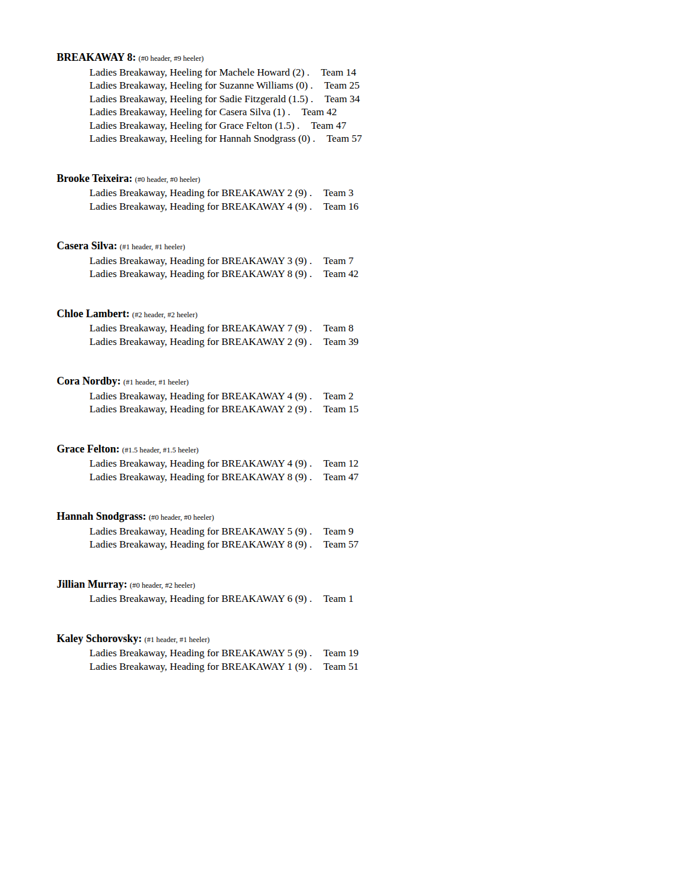BREAKAWAY 8: (#0 header, #9 heeler)
Ladies Breakaway, Heeling for Machele Howard (2) .Team 14
Ladies Breakaway, Heeling for Suzanne Williams (0) .Team 25
Ladies Breakaway, Heeling for Sadie Fitzgerald (1.5) .Team 34
Ladies Breakaway, Heeling for Casera Silva (1) .Team 42
Ladies Breakaway, Heeling for Grace Felton (1.5) .Team 47
Ladies Breakaway, Heeling for Hannah Snodgrass (0) .Team 57
Brooke Teixeira: (#0 header, #0 heeler)
Ladies Breakaway, Heading for BREAKAWAY 2 (9) .Team 3
Ladies Breakaway, Heading for BREAKAWAY 4 (9) .Team 16
Casera Silva: (#1 header, #1 heeler)
Ladies Breakaway, Heading for BREAKAWAY 3 (9) .Team 7
Ladies Breakaway, Heading for BREAKAWAY 8 (9) .Team 42
Chloe Lambert: (#2 header, #2 heeler)
Ladies Breakaway, Heading for BREAKAWAY 7 (9) .Team 8
Ladies Breakaway, Heading for BREAKAWAY 2 (9) .Team 39
Cora Nordby: (#1 header, #1 heeler)
Ladies Breakaway, Heading for BREAKAWAY 4 (9) .Team 2
Ladies Breakaway, Heading for BREAKAWAY 2 (9) .Team 15
Grace Felton: (#1.5 header, #1.5 heeler)
Ladies Breakaway, Heading for BREAKAWAY 4 (9) .Team 12
Ladies Breakaway, Heading for BREAKAWAY 8 (9) .Team 47
Hannah Snodgrass: (#0 header, #0 heeler)
Ladies Breakaway, Heading for BREAKAWAY 5 (9) .Team 9
Ladies Breakaway, Heading for BREAKAWAY 8 (9) .Team 57
Jillian Murray: (#0 header, #2 heeler)
Ladies Breakaway, Heading for BREAKAWAY 6 (9) .Team 1
Kaley Schorovsky: (#1 header, #1 heeler)
Ladies Breakaway, Heading for BREAKAWAY 5 (9) .Team 19
Ladies Breakaway, Heading for BREAKAWAY 1 (9) .Team 51